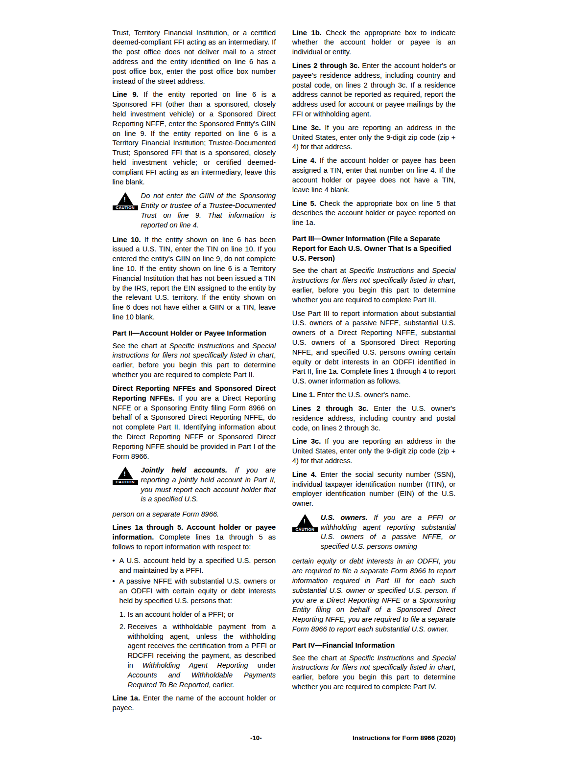Trust, Territory Financial Institution, or a certified deemed-compliant FFI acting as an intermediary. If the post office does not deliver mail to a street address and the entity identified on line 6 has a post office box, enter the post office box number instead of the street address.
Line 9. If the entity reported on line 6 is a Sponsored FFI (other than a sponsored, closely held investment vehicle) or a Sponsored Direct Reporting NFFE, enter the Sponsored Entity's GIIN on line 9. If the entity reported on line 6 is a Territory Financial Institution; Trustee-Documented Trust; Sponsored FFI that is a sponsored, closely held investment vehicle; or certified deemed-compliant FFI acting as an intermediary, leave this line blank.
CAUTION
Do not enter the GIIN of the Sponsoring Entity or trustee of a Trustee-Documented Trust on line 9. That information is reported on line 4.
Line 10. If the entity shown on line 6 has been issued a U.S. TIN, enter the TIN on line 10. If you entered the entity's GIIN on line 9, do not complete line 10. If the entity shown on line 6 is a Territory Financial Institution that has not been issued a TIN by the IRS, report the EIN assigned to the entity by the relevant U.S. territory. If the entity shown on line 6 does not have either a GIIN or a TIN, leave line 10 blank.
Part II—Account Holder or Payee Information
See the chart at Specific Instructions and Special instructions for filers not specifically listed in chart, earlier, before you begin this part to determine whether you are required to complete Part II.
Direct Reporting NFFEs and Sponsored Direct Reporting NFFEs. If you are a Direct Reporting NFFE or a Sponsoring Entity filing Form 8966 on behalf of a Sponsored Direct Reporting NFFE, do not complete Part II. Identifying information about the Direct Reporting NFFE or Sponsored Direct Reporting NFFE should be provided in Part I of the Form 8966.
CAUTION
Jointly held accounts. If you are reporting a jointly held account in Part II, you must report each account holder that is a specified U.S.
person on a separate Form 8966.
Lines 1a through 5. Account holder or payee information. Complete lines 1a through 5 as follows to report information with respect to:
A U.S. account held by a specified U.S. person and maintained by a PFFI.
A passive NFFE with substantial U.S. owners or an ODFFI with certain equity or debt interests held by specified U.S. persons that:
Is an account holder of a PFFI; or
Receives a withholdable payment from a withholding agent, unless the withholding agent receives the certification from a PFFI or RDCFFI receiving the payment, as described in Withholding Agent Reporting under Accounts and Withholdable Payments Required To Be Reported, earlier.
Line 1a. Enter the name of the account holder or payee.
Line 1b. Check the appropriate box to indicate whether the account holder or payee is an individual or entity.
Lines 2 through 3c. Enter the account holder's or payee's residence address, including country and postal code, on lines 2 through 3c. If a residence address cannot be reported as required, report the address used for account or payee mailings by the FFI or withholding agent.
Line 3c. If you are reporting an address in the United States, enter only the 9-digit zip code (zip + 4) for that address.
Line 4. If the account holder or payee has been assigned a TIN, enter that number on line 4. If the account holder or payee does not have a TIN, leave line 4 blank.
Line 5. Check the appropriate box on line 5 that describes the account holder or payee reported on line 1a.
Part III—Owner Information (File a Separate Report for Each U.S. Owner That Is a Specified U.S. Person)
See the chart at Specific Instructions and Special instructions for filers not specifically listed in chart, earlier, before you begin this part to determine whether you are required to complete Part III.
Use Part III to report information about substantial U.S. owners of a passive NFFE, substantial U.S. owners of a Direct Reporting NFFE, substantial U.S. owners of a Sponsored Direct Reporting NFFE, and specified U.S. persons owning certain equity or debt interests in an ODFFI identified in Part II, line 1a. Complete lines 1 through 4 to report U.S. owner information as follows.
Line 1. Enter the U.S. owner's name.
Lines 2 through 3c. Enter the U.S. owner's residence address, including country and postal code, on lines 2 through 3c.
Line 3c. If you are reporting an address in the United States, enter only the 9-digit zip code (zip + 4) for that address.
Line 4. Enter the social security number (SSN), individual taxpayer identification number (ITIN), or employer identification number (EIN) of the U.S. owner.
CAUTION
U.S. owners. If you are a PFFI or withholding agent reporting substantial U.S. owners of a passive NFFE, or specified U.S. persons owning
certain equity or debt interests in an ODFFI, you are required to file a separate Form 8966 to report information required in Part III for each such substantial U.S. owner or specified U.S. person. If you are a Direct Reporting NFFE or a Sponsoring Entity filing on behalf of a Sponsored Direct Reporting NFFE, you are required to file a separate Form 8966 to report each substantial U.S. owner.
Part IV—Financial Information
See the chart at Specific Instructions and Special instructions for filers not specifically listed in chart, earlier, before you begin this part to determine whether you are required to complete Part IV.
-10-
Instructions for Form 8966 (2020)